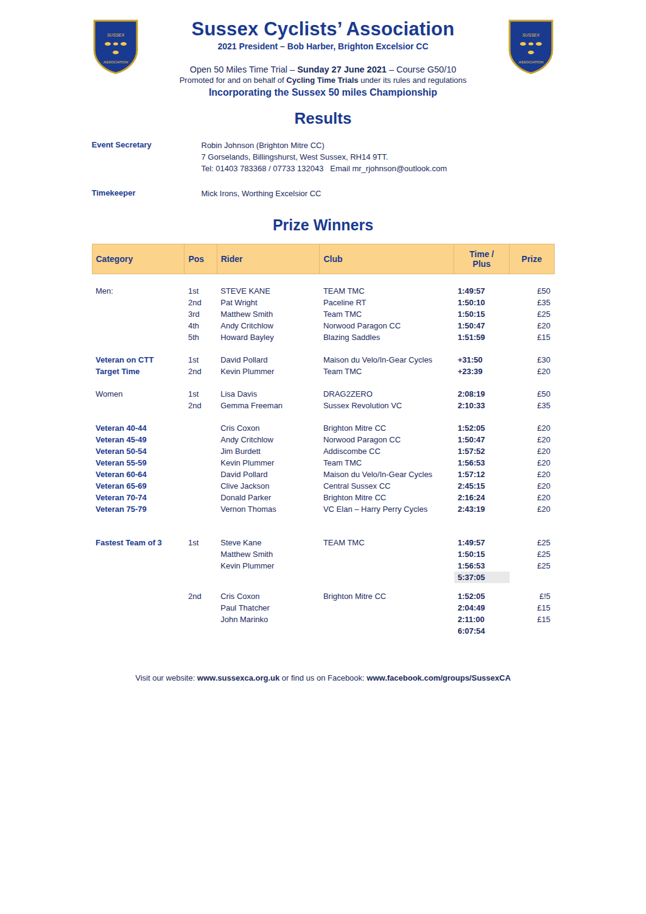SUSSEX ASSOCIATION
SUSSEX ASSOCIATION
Sussex Cyclists’ Association
2021 President – Bob Harber, Brighton Excelsior CC
Open 50 Miles Time Trial – Sunday 27 June 2021 – Course G50/10
Promoted for and on behalf of Cycling Time Trials under its rules and regulations
Incorporating the Sussex 50 miles Championship
Results
| Event Secretary | Robin Johnson (Brighton Mitre CC) 7 Gorselands, Billingshurst, West Sussex, RH14 9TT. Tel: 01403 783368 / 07733 132043 Email mr_rjohnson@outlook.com |
| Timekeeper | Mick Irons, Worthing Excelsior CC |
Prize Winners
| Category | Pos | Rider | Club | Time / Plus | Prize |
| --- | --- | --- | --- | --- | --- |
| Men: | 1st | STEVE KANE | TEAM TMC | 1:49:57 | £50 |
| | 2nd | Pat Wright | Paceline RT | 1:50:10 | £35 |
| | 3rd | Matthew Smith | Team TMC | 1:50:15 | £25 |
| | 4th | Andy Critchlow | Norwood Paragon CC | 1:50:47 | £20 |
| | 5th | Howard Bayley | Blazing Saddles | 1:51:59 | £15 |
| Veteran on CTT | 1st | David Pollard | Maison du Velo/In-Gear Cycles | +31:50 | £30 |
| Target Time | 2nd | Kevin Plummer | Team TMC | +23:39 | £20 |
| Women | 1st | Lisa Davis | DRAG2ZERO | 2:08:19 | £50 |
| | 2nd | Gemma Freeman | Sussex Revolution VC | 2:10:33 | £35 |
| Veteran 40-44 | | Cris Coxon | Brighton Mitre CC | 1:52:05 | £20 |
| Veteran 45-49 | | Andy Critchlow | Norwood Paragon CC | 1:50:47 | £20 |
| Veteran 50-54 | | Jim Burdett | Addiscombe CC | 1:57:52 | £20 |
| Veteran 55-59 | | Kevin Plummer | Team TMC | 1:56:53 | £20 |
| Veteran 60-64 | | David Pollard | Maison du Velo/In-Gear Cycles | 1:57:12 | £20 |
| Veteran 65-69 | | Clive Jackson | Central Sussex CC | 2:45:15 | £20 |
| Veteran 70-74 | | Donald Parker | Brighton Mitre CC | 2:16:24 | £20 |
| Veteran 75-79 | | Vernon Thomas | VC Elan – Harry Perry Cycles | 2:43:19 | £20 |
| Fastest Team of 3 | 1st | Steve Kane | TEAM TMC | 1:49:57 | £25 |
| | | Matthew Smith | | 1:50:15 | £25 |
| | | Kevin Plummer | | 1:56:53 | £25 |
| | | | | 5:37:05 | |
| | 2nd | Cris Coxon | Brighton Mitre CC | 1:52:05 | £!5 |
| | | Paul Thatcher | | 2:04:49 | £15 |
| | | John Marinko | | 2:11:00 | £15 |
| | | | | 6:07:54 | |
Visit our website: www.sussexca.org.uk or find us on Facebook: www.facebook.com/groups/SussexCA